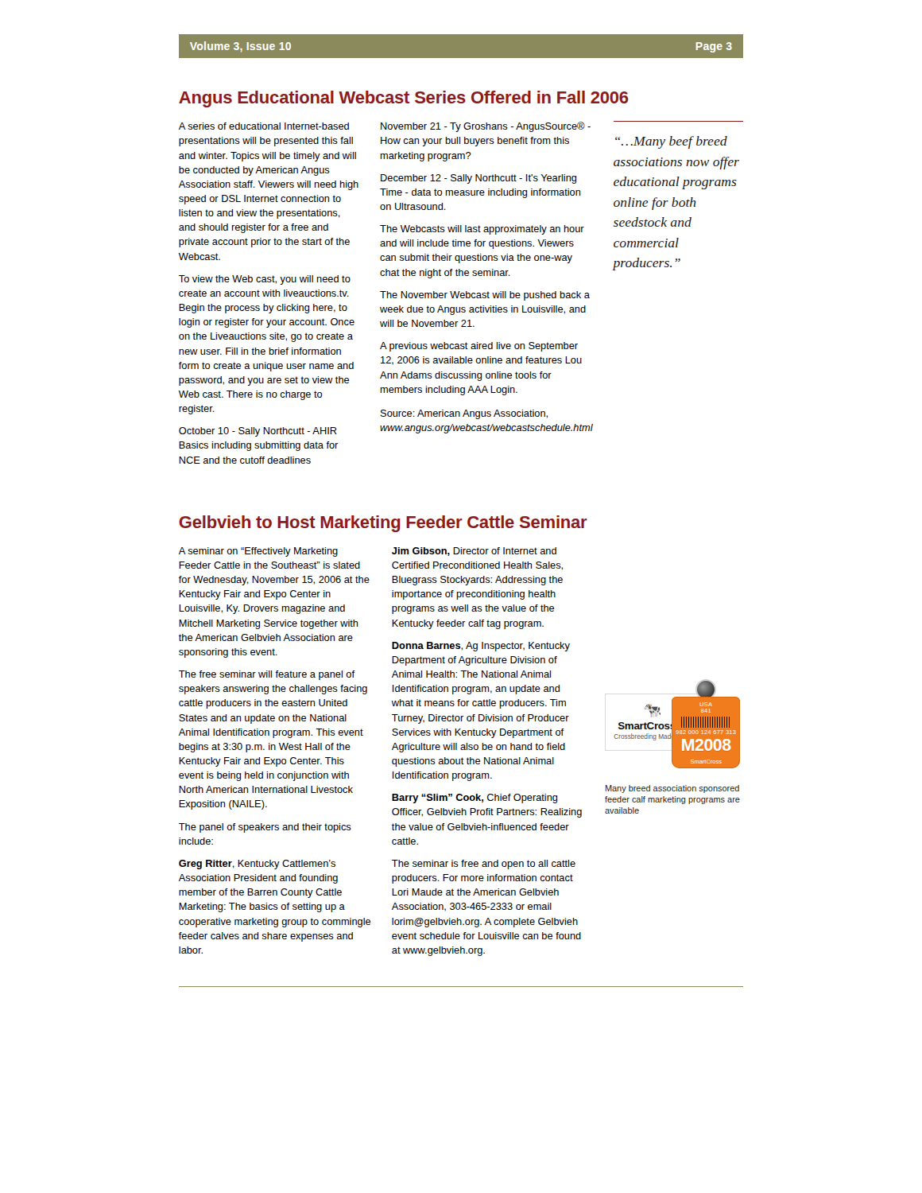Volume 3, Issue 10
Page 3
Angus Educational Webcast Series Offered in Fall 2006
A series of educational Internet-based presentations will be presented this fall and winter. Topics will be timely and will be conducted by American Angus Association staff. Viewers will need high speed or DSL Internet connection to listen to and view the presentations, and should register for a free and private account prior to the start of the Webcast.
To view the Web cast, you will need to create an account with liveauctions.tv. Begin the process by clicking here, to login or register for your account. Once on the Liveauctions site, go to create a new user. Fill in the brief information form to create a unique user name and password, and you are set to view the Web cast. There is no charge to register.
October 10 - Sally Northcutt - AHIR Basics including submitting data for NCE and the cutoff deadlines
November 21 - Ty Groshans - AngusSource® - How can your bull buyers benefit from this marketing program?
December 12 - Sally Northcutt - It's Yearling Time - data to measure including information on Ultrasound.
The Webcasts will last approximately an hour and will include time for questions. Viewers can submit their questions via the one-way chat the night of the seminar.
The November Webcast will be pushed back a week due to Angus activities in Louisville, and will be November 21.
A previous webcast aired live on September 12, 2006 is available online and features Lou Ann Adams discussing online tools for members including AAA Login.
Source: American Angus Association, www.angus.org/webcast/webcastschedule.html
“…Many beef breed associations now offer educational programs online for both seedstock and commercial producers.”
Gelbvieh to Host Marketing Feeder Cattle Seminar
A seminar on “Effectively Marketing Feeder Cattle in the Southeast” is slated for Wednesday, November 15, 2006 at the Kentucky Fair and Expo Center in Louisville, Ky. Drovers magazine and Mitchell Marketing Service together with the American Gelbvieh Association are sponsoring this event.
The free seminar will feature a panel of speakers answering the challenges facing cattle producers in the eastern United States and an update on the National Animal Identification program. This event begins at 3:30 p.m. in West Hall of the Kentucky Fair and Expo Center. This event is being held in conjunction with North American International Livestock Exposition (NAILE).
The panel of speakers and their topics include:
Greg Ritter, Kentucky Cattlemen’s Association President and founding member of the Barren County Cattle Marketing: The basics of setting up a cooperative marketing group to commingle feeder calves and share expenses and labor.
Jim Gibson, Director of Internet and Certified Preconditioned Health Sales, Bluegrass Stockyards: Addressing the importance of preconditioning health programs as well as the value of the Kentucky feeder calf tag program.
Donna Barnes, Ag Inspector, Kentucky Department of Agriculture Division of Animal Health: The National Animal Identification program, an update and what it means for cattle producers. Tim Turney, Director of Division of Producer Services with Kentucky Department of Agriculture will also be on hand to field questions about the National Animal Identification program.
Barry “Slim” Cook, Chief Operating Officer, Gelbvieh Profit Partners: Realizing the value of Gelbvieh-influenced feeder cattle.
The seminar is free and open to all cattle producers. For more information contact Lori Maude at the American Gelbvieh Association, 303-465-2333 or email lorim@gelbvieh.org. A complete Gelbvieh event schedule for Louisville can be found at www.gelbvieh.org.
🐄
SmartCross X
Crossbreeding Made Easy
USA
841
982 000 124 677 313
M2008
SmartCross
Many breed association sponsored feeder calf marketing programs are available